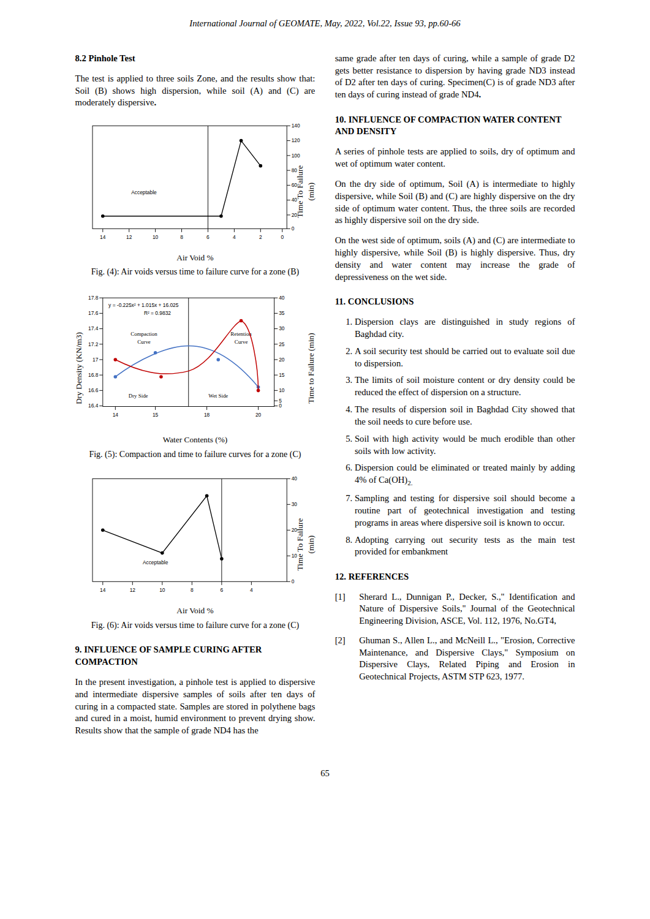International Journal of GEOMATE, May, 2022, Vol.22, Issue 93, pp.60-66
8.2 Pinhole Test
The test is applied to three soils Zone, and the results show that: Soil (B) shows high dispersion, while soil (A) and (C) are moderately dispersive.
Time To Failure (min) 140 120 100 80 60 40 20 0 14 12 10 8 6 4 2 0 Acceptable
Air Void %
Fig. (4): Air voids versus time to failure curve for a zone (B)
Dry Density (KN/m3) Time to Failure (min) 17.8 17.6 17.4 17.2 17 16.8 16.6 16.4 40 35 30 25 20 15 10 5 0 14 15 18 20 y = -0.225x² + 1.015x + 16.025 R² = 0.9832 Compaction Curve Retention Curve Dry Side Wet Side
Water Contents (%)
Fig. (5): Compaction and time to failure curves for a zone (C)
Time To Failure (min) 40 30 20 10 0 14 12 10 8 6 4 Acceptable
Air Void %
Fig. (6): Air voids versus time to failure curve for a zone (C)
9. INFLUENCE OF SAMPLE CURING AFTER COMPACTION
In the present investigation, a pinhole test is applied to dispersive and intermediate dispersive samples of soils after ten days of curing in a compacted state. Samples are stored in polythene bags and cured in a moist, humid environment to prevent drying show. Results show that the sample of grade ND4 has the
same grade after ten days of curing, while a sample of grade D2 gets better resistance to dispersion by having grade ND3 instead of D2 after ten days of curing. Specimen(C) is of grade ND3 after ten days of curing instead of grade ND4.
10. INFLUENCE OF COMPACTION WATER CONTENT AND DENSITY
A series of pinhole tests are applied to soils, dry of optimum and wet of optimum water content.
On the dry side of optimum, Soil (A) is intermediate to highly dispersive, while Soil (B) and (C) are highly dispersive on the dry side of optimum water content. Thus, the three soils are recorded as highly dispersive soil on the dry side.
On the west side of optimum, soils (A) and (C) are intermediate to highly dispersive, while Soil (B) is highly dispersive. Thus, dry density and water content may increase the grade of depressiveness on the wet side.
11. CONCLUSIONS
Dispersion clays are distinguished in study regions of Baghdad city.
A soil security test should be carried out to evaluate soil due to dispersion.
The limits of soil moisture content or dry density could be reduced the effect of dispersion on a structure.
The results of dispersion soil in Baghdad City showed that the soil needs to cure before use.
Soil with high activity would be much erodible than other soils with low activity.
Dispersion could be eliminated or treated mainly by adding 4% of Ca(OH)2.
Sampling and testing for dispersive soil should become a routine part of geotechnical investigation and testing programs in areas where dispersive soil is known to occur.
Adopting carrying out security tests as the main test provided for embankment
12. REFERENCES
[1] Sherard L., Dunnigan P., Decker, S.," Identification and Nature of Dispersive Soils," Journal of the Geotechnical Engineering Division, ASCE, Vol. 112, 1976, No.GT4,
[2] Ghuman S., Allen L., and McNeill L., "Erosion, Corrective Maintenance, and Dispersive Clays," Symposium on Dispersive Clays, Related Piping and Erosion in Geotechnical Projects, ASTM STP 623, 1977.
65